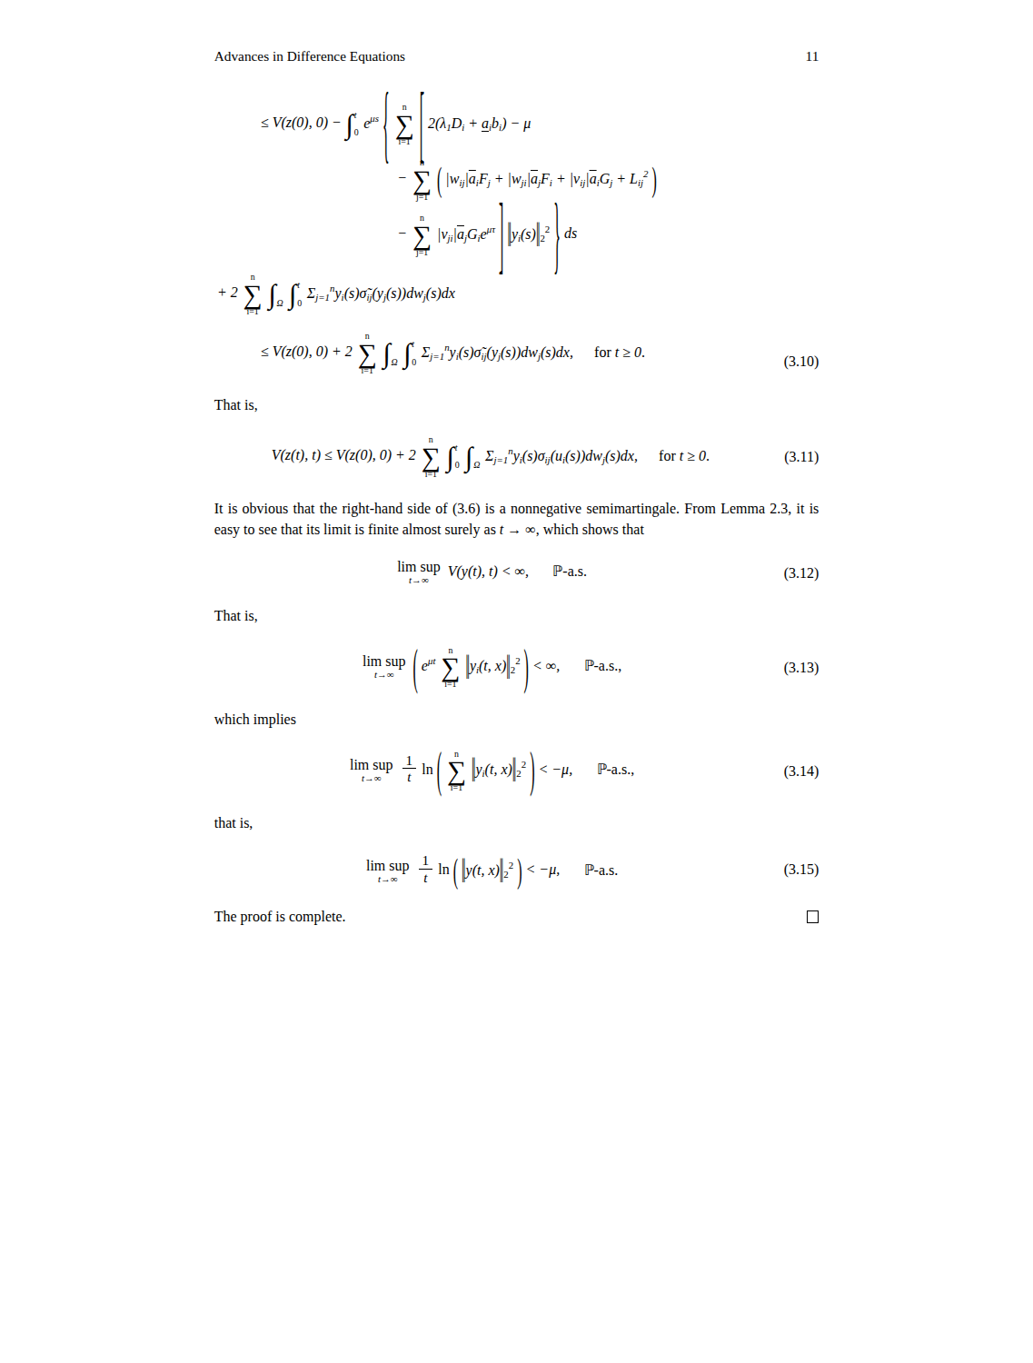Advances in Difference Equations 11
≤ V(z(0), 0) − ∫t 0 eμs { n∑i=1 [ 2(λ1Di + aibi) − μ
− n∑j=1 ( |wij|aiFj + |wji|ajFi + |vij|aiGj + Lij2 )
− n∑j=1 |vji|ajGieμτ ] ‖yi(s)‖22 } ds
+ 2 n∑i=1 ∫ Ω ∫t 0 Σj=1nyi(s)σ̃ij(yj(s))dwj(s)dx
≤ V(z(0), 0) + 2 n∑i=1 ∫ Ω ∫t 0 Σj=1nyi(s)σ̃ij(yj(s))dwj(s)dx, for t ≥ 0.
(3.10)
That is,
V(z(t), t) ≤ V(z(0), 0) + 2 n∑i=1 ∫t 0 ∫ Ω Σj=1nyi(s)σij(ui(s))dwj(s)dx, for t ≥ 0.
(3.11)
It is obvious that the right-hand side of (3.6) is a nonnegative semimartingale. From Lemma 2.3, it is easy to see that its limit is finite almost surely as t → ∞, which shows that
lim sup t→∞ V(y(t), t) < ∞, ℙ-a.s.
(3.12)
That is,
lim sup t→∞ ( eμt n∑i=1 ‖yi(t, x)‖22 ) < ∞, ℙ-a.s.,
(3.13)
which implies
lim sup t→∞ 1 t ln ( n∑i=1 ‖yi(t, x)‖22 ) < −μ, ℙ-a.s.,
(3.14)
that is,
lim sup t→∞ 1 t ln ( ‖y(t, x)‖22 ) < −μ, ℙ-a.s.
(3.15)
The proof is complete.